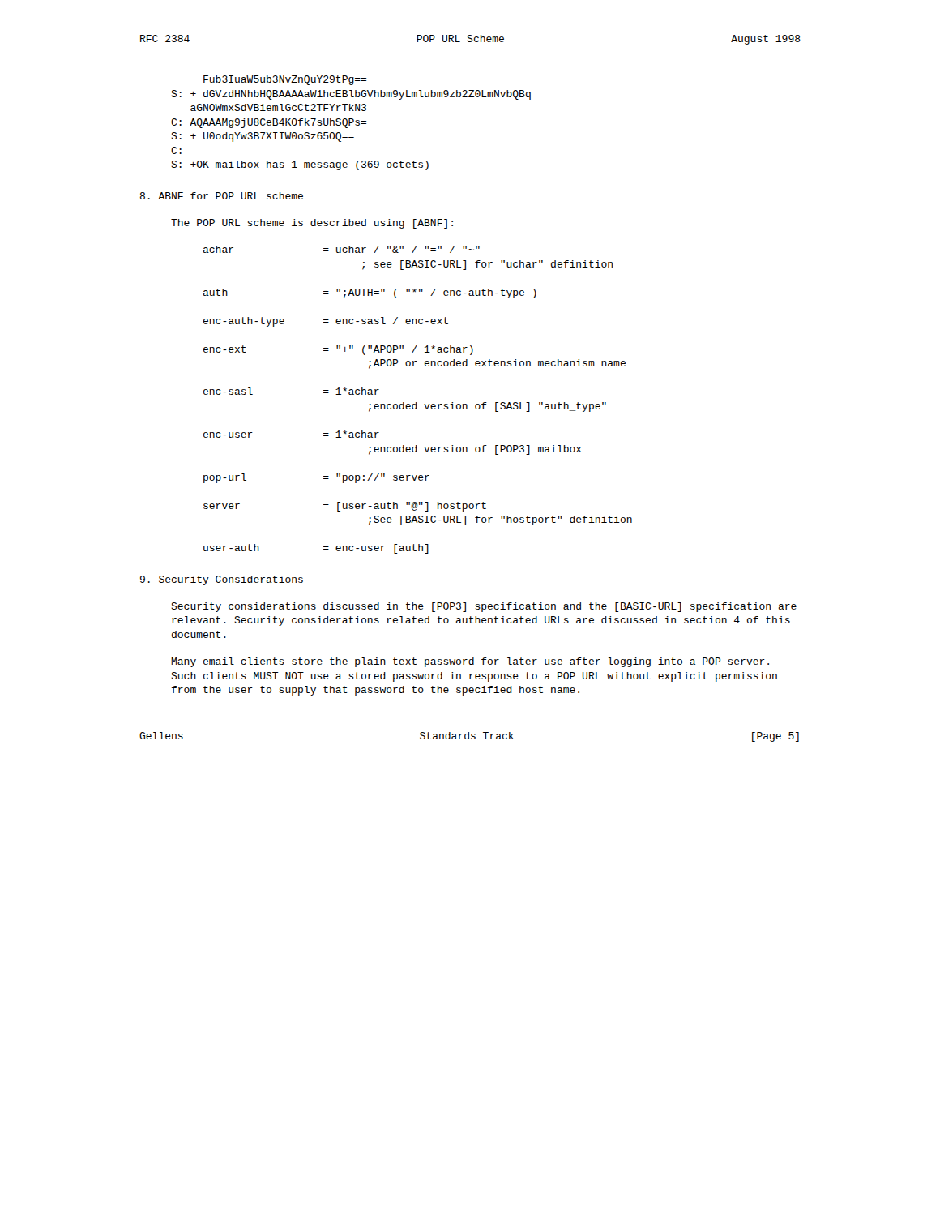RFC 2384 POP URL Scheme August 1998
          Fub3IuaW5ub3NvZnQuY29tPg==
     S: + dGVzdHNhbHQBAAAAaW1hcEBlbGVhbm9yLmlubm9zb2Z0LmNvbQBq
        aGNOWmxSdVBiemlGcCt2TFYrTkN3
     C: AQAAAMg9jU8CeB4KOfk7sUhSQPs=
     S: + U0odqYw3B7XIIW0oSz65OQ==
     C:
     S: +OK mailbox has 1 message (369 octets)
8. ABNF for POP URL scheme
The POP URL scheme is described using [ABNF]:
     achar              = uchar / "&" / "=" / "~"
                              ; see [BASIC-URL] for "uchar" definition

     auth               = ";AUTH=" ( "*" / enc-auth-type )

     enc-auth-type      = enc-sasl / enc-ext

     enc-ext            = "+" ("APOP" / 1*achar)
                               ;APOP or encoded extension mechanism name

     enc-sasl           = 1*achar
                               ;encoded version of [SASL] "auth_type"

     enc-user           = 1*achar
                               ;encoded version of [POP3] mailbox

     pop-url            = "pop://" server

     server             = [user-auth "@"] hostport
                               ;See [BASIC-URL] for "hostport" definition

     user-auth          = enc-user [auth]
9. Security Considerations
Security considerations discussed in the [POP3] specification and the [BASIC-URL] specification are relevant. Security considerations related to authenticated URLs are discussed in section 4 of this document.
Many email clients store the plain text password for later use after logging into a POP server. Such clients MUST NOT use a stored password in response to a POP URL without explicit permission from the user to supply that password to the specified host name.
Gellens Standards Track [Page 5]